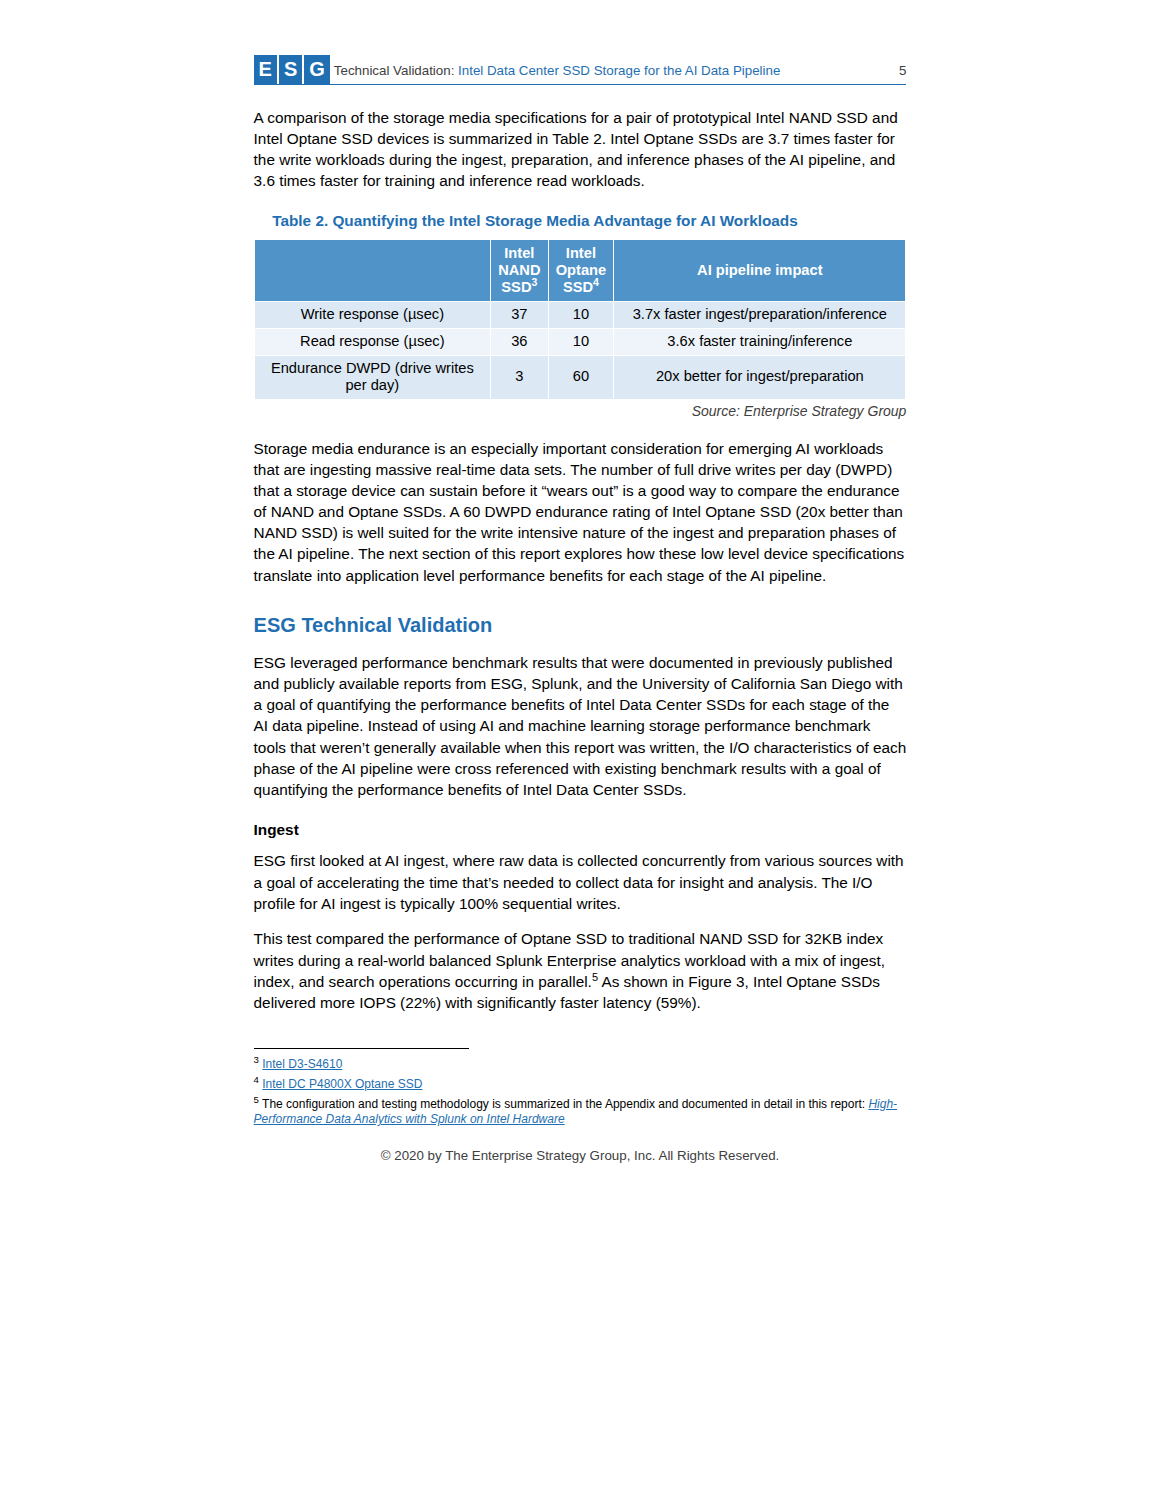ESG Technical Validation: Intel Data Center SSD Storage for the AI Data Pipeline
5
A comparison of the storage media specifications for a pair of prototypical Intel NAND SSD and Intel Optane SSD devices is summarized in Table 2. Intel Optane SSDs are 3.7 times faster for the write workloads during the ingest, preparation, and inference phases of the AI pipeline, and 3.6 times faster for training and inference read workloads.
Table 2. Quantifying the Intel Storage Media Advantage for AI Workloads
| | Intel NAND SSD 3 | Intel Optane SSD 4 | AI pipeline impact |
| --- | --- | --- | --- |
| Write response (µsec) | 37 | 10 | 3.7x faster ingest/preparation/inference |
| Read response (µsec) | 36 | 10 | 3.6x faster training/inference |
| Endurance DWPD (drive writes per day) | 3 | 60 | 20x better for ingest/preparation |
Source: Enterprise Strategy Group
Storage media endurance is an especially important consideration for emerging AI workloads that are ingesting massive real-time data sets. The number of full drive writes per day (DWPD) that a storage device can sustain before it “wears out” is a good way to compare the endurance of NAND and Optane SSDs. A 60 DWPD endurance rating of Intel Optane SSD (20x better than NAND SSD) is well suited for the write intensive nature of the ingest and preparation phases of the AI pipeline. The next section of this report explores how these low level device specifications translate into application level performance benefits for each stage of the AI pipeline.
ESG Technical Validation
ESG leveraged performance benchmark results that were documented in previously published and publicly available reports from ESG, Splunk, and the University of California San Diego with a goal of quantifying the performance benefits of Intel Data Center SSDs for each stage of the AI data pipeline. Instead of using AI and machine learning storage performance benchmark tools that weren’t generally available when this report was written, the I/O characteristics of each phase of the AI pipeline were cross referenced with existing benchmark results with a goal of quantifying the performance benefits of Intel Data Center SSDs.
Ingest
ESG first looked at AI ingest, where raw data is collected concurrently from various sources with a goal of accelerating the time that’s needed to collect data for insight and analysis. The I/O profile for AI ingest is typically 100% sequential writes.
This test compared the performance of Optane SSD to traditional NAND SSD for 32KB index writes during a real-world balanced Splunk Enterprise analytics workload with a mix of ingest, index, and search operations occurring in parallel.5 As shown in Figure 3, Intel Optane SSDs delivered more IOPS (22%) with significantly faster latency (59%).
3 Intel D3-S4610
4 Intel DC P4800X Optane SSD
5 The configuration and testing methodology is summarized in the Appendix and documented in detail in this report: High-Performance Data Analytics with Splunk on Intel Hardware
© 2020 by The Enterprise Strategy Group, Inc. All Rights Reserved.